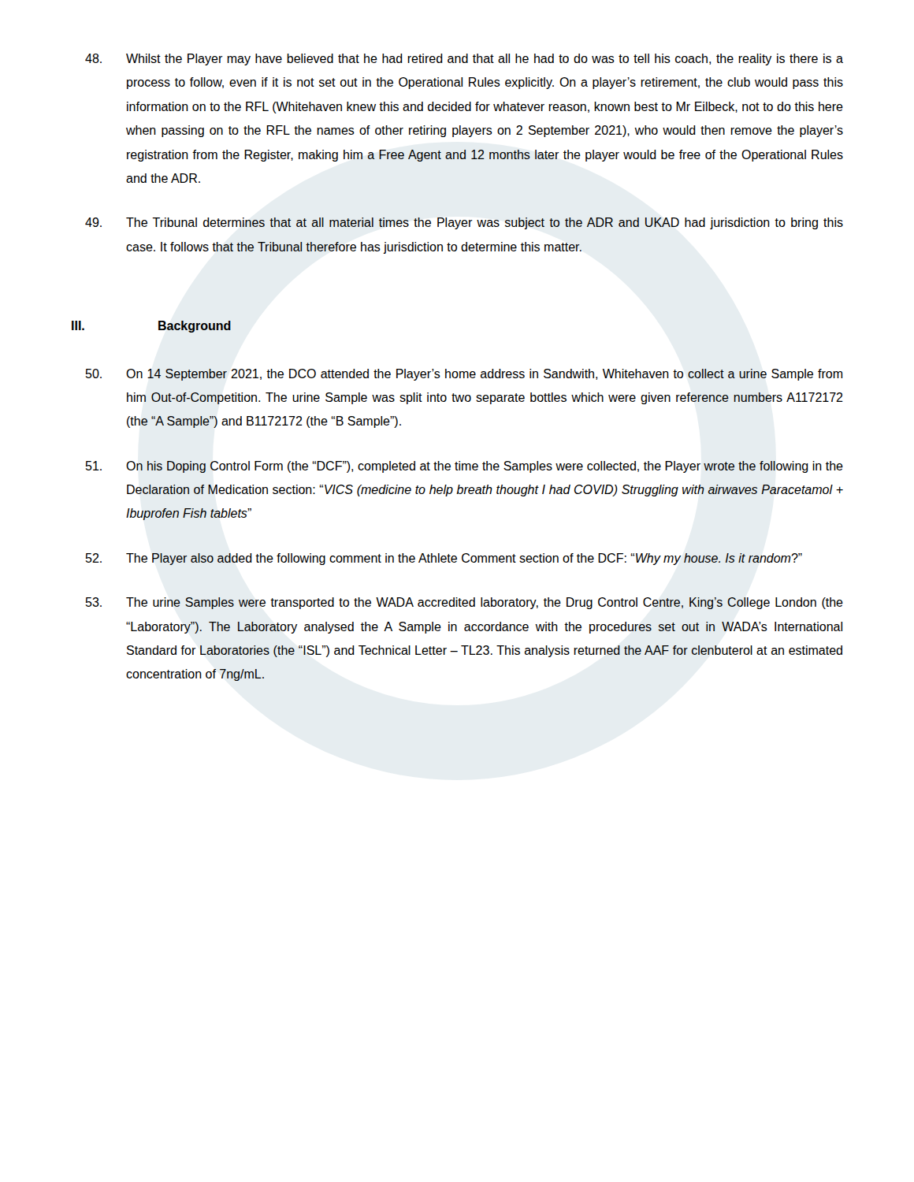48. Whilst the Player may have believed that he had retired and that all he had to do was to tell his coach, the reality is there is a process to follow, even if it is not set out in the Operational Rules explicitly. On a player’s retirement, the club would pass this information on to the RFL (Whitehaven knew this and decided for whatever reason, known best to Mr Eilbeck, not to do this here when passing on to the RFL the names of other retiring players on 2 September 2021), who would then remove the player’s registration from the Register, making him a Free Agent and 12 months later the player would be free of the Operational Rules and the ADR.
49. The Tribunal determines that at all material times the Player was subject to the ADR and UKAD had jurisdiction to bring this case. It follows that the Tribunal therefore has jurisdiction to determine this matter.
III. Background
50. On 14 September 2021, the DCO attended the Player’s home address in Sandwith, Whitehaven to collect a urine Sample from him Out-of-Competition. The urine Sample was split into two separate bottles which were given reference numbers A1172172 (the “A Sample”) and B1172172 (the “B Sample”).
51. On his Doping Control Form (the “DCF”), completed at the time the Samples were collected, the Player wrote the following in the Declaration of Medication section: “VICS (medicine to help breath thought I had COVID) Struggling with airwaves Paracetamol + Ibuprofen Fish tablets”
52. The Player also added the following comment in the Athlete Comment section of the DCF: “Why my house. Is it random?”
53. The urine Samples were transported to the WADA accredited laboratory, the Drug Control Centre, King’s College London (the “Laboratory”). The Laboratory analysed the A Sample in accordance with the procedures set out in WADA’s International Standard for Laboratories (the “ISL”) and Technical Letter – TL23. This analysis returned the AAF for clenbuterol at an estimated concentration of 7ng/mL.